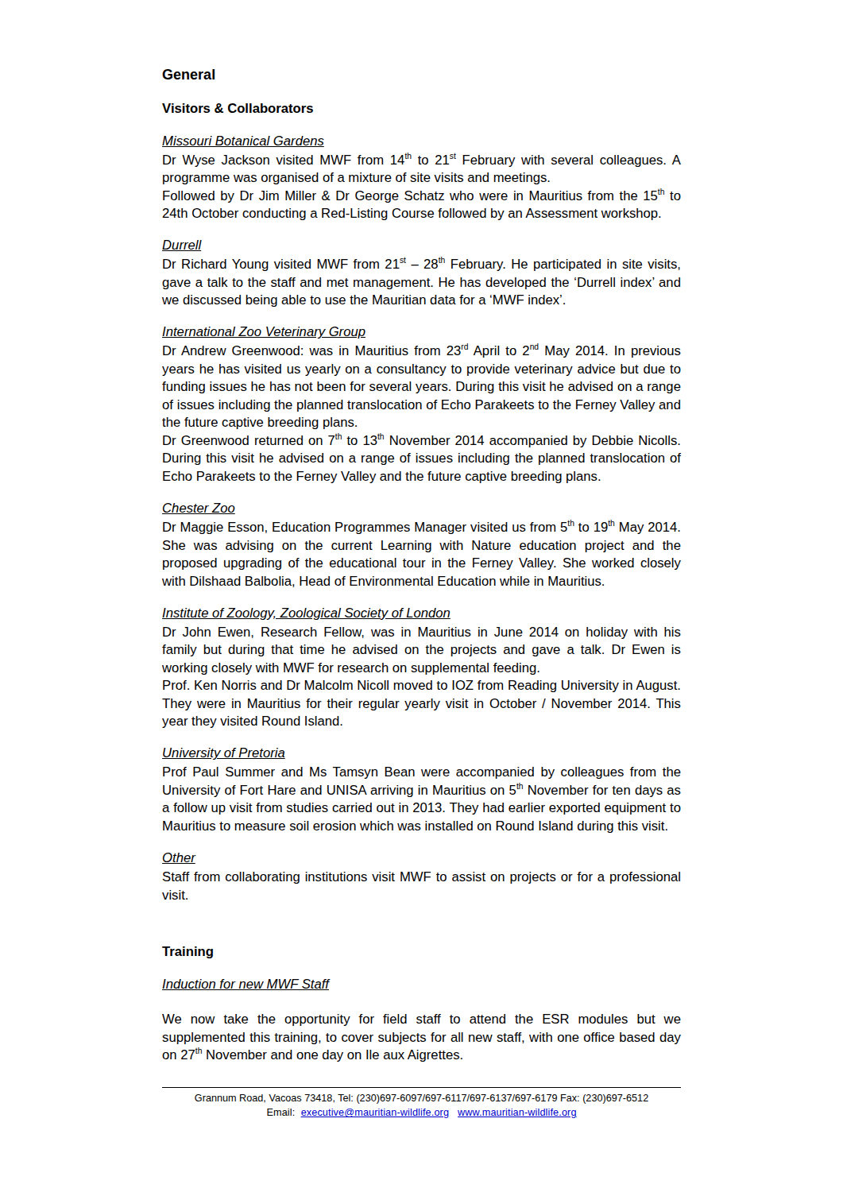General
Visitors & Collaborators
Missouri Botanical Gardens
Dr Wyse Jackson visited MWF from 14th to 21st February with several colleagues. A programme was organised of a mixture of site visits and meetings.
Followed by Dr Jim Miller & Dr George Schatz who were in Mauritius from the 15th to 24th October conducting a Red-Listing Course followed by an Assessment workshop.
Durrell
Dr Richard Young visited MWF from 21st – 28th February. He participated in site visits, gave a talk to the staff and met management. He has developed the ‘Durrell index’ and we discussed being able to use the Mauritian data for a ‘MWF index’.
International Zoo Veterinary Group
Dr Andrew Greenwood: was in Mauritius from 23rd April to 2nd May 2014. In previous years he has visited us yearly on a consultancy to provide veterinary advice but due to funding issues he has not been for several years. During this visit he advised on a range of issues including the planned translocation of Echo Parakeets to the Ferney Valley and the future captive breeding plans.
Dr Greenwood returned on 7th to 13th November 2014 accompanied by Debbie Nicolls. During this visit he advised on a range of issues including the planned translocation of Echo Parakeets to the Ferney Valley and the future captive breeding plans.
Chester Zoo
Dr Maggie Esson, Education Programmes Manager visited us from 5th to 19th May 2014. She was advising on the current Learning with Nature education project and the proposed upgrading of the educational tour in the Ferney Valley. She worked closely with Dilshaad Balbolia, Head of Environmental Education while in Mauritius.
Institute of Zoology, Zoological Society of London
Dr John Ewen, Research Fellow, was in Mauritius in June 2014 on holiday with his family but during that time he advised on the projects and gave a talk. Dr Ewen is working closely with MWF for research on supplemental feeding.
Prof. Ken Norris and Dr Malcolm Nicoll moved to IOZ from Reading University in August. They were in Mauritius for their regular yearly visit in October / November 2014. This year they visited Round Island.
University of Pretoria
Prof Paul Summer and Ms Tamsyn Bean were accompanied by colleagues from the University of Fort Hare and UNISA arriving in Mauritius on 5th November for ten days as a follow up visit from studies carried out in 2013. They had earlier exported equipment to Mauritius to measure soil erosion which was installed on Round Island during this visit.
Other
Staff from collaborating institutions visit MWF to assist on projects or for a professional visit.
Training
Induction for new MWF Staff
We now take the opportunity for field staff to attend the ESR modules but we supplemented this training, to cover subjects for all new staff, with one office based day on 27th November and one day on Ile aux Aigrettes.
Grannum Road, Vacoas 73418, Tel: (230)697-6097/697-6117/697-6137/697-6179 Fax: (230)697-6512
Email: executive@mauritian-wildlife.org www.mauritian-wildlife.org